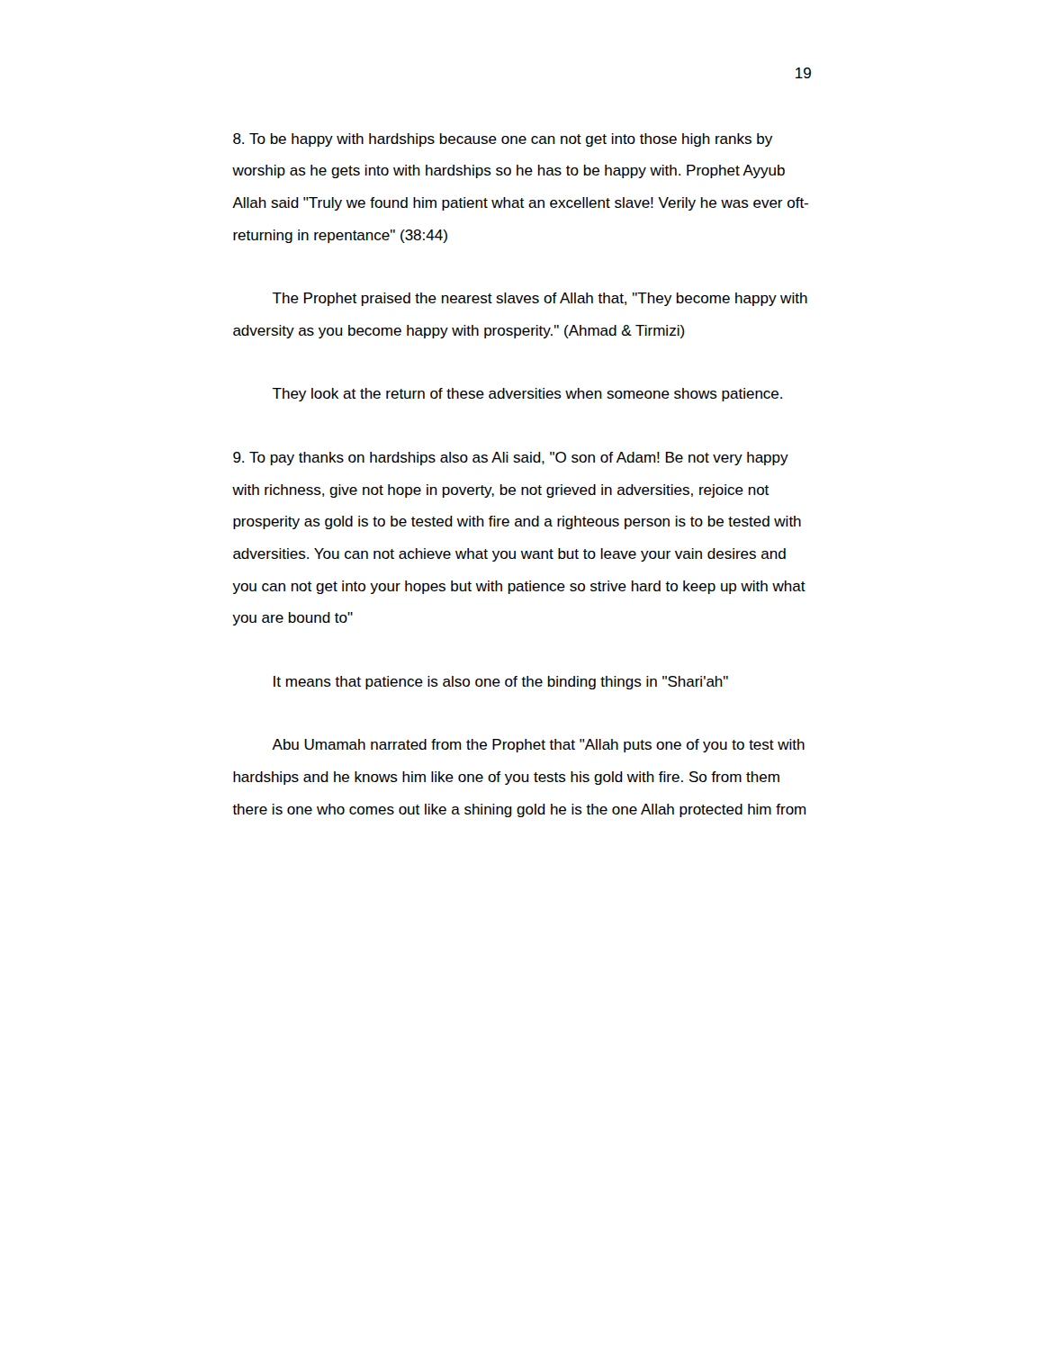19
8. To be happy with hardships because one can not get into those high ranks by worship as he gets into with hardships so he has to be happy with. Prophet Ayyub Allah said "Truly we found him patient what an excellent slave! Verily he was ever oft-returning in repentance" (38:44)
The Prophet praised the nearest slaves of Allah that, "They become happy with adversity as you become happy with prosperity." (Ahmad & Tirmizi)
They look at the return of these adversities when someone shows patience.
9. To pay thanks on hardships also as Ali said, "O son of Adam! Be not very happy with richness, give not hope in poverty, be not grieved in adversities, rejoice not prosperity as gold is to be tested with fire and a righteous person is to be tested with adversities. You can not achieve what you want but to leave your vain desires and you can not get into your hopes but with patience so strive hard to keep up with what you are bound to"
It means that patience is also one of the binding things in "Shari'ah"
Abu Umamah narrated from the Prophet that "Allah puts one of you to test with hardships and he knows him like one of you tests his gold with fire. So from them there is one who comes out like a shining gold he is the one Allah protected him from